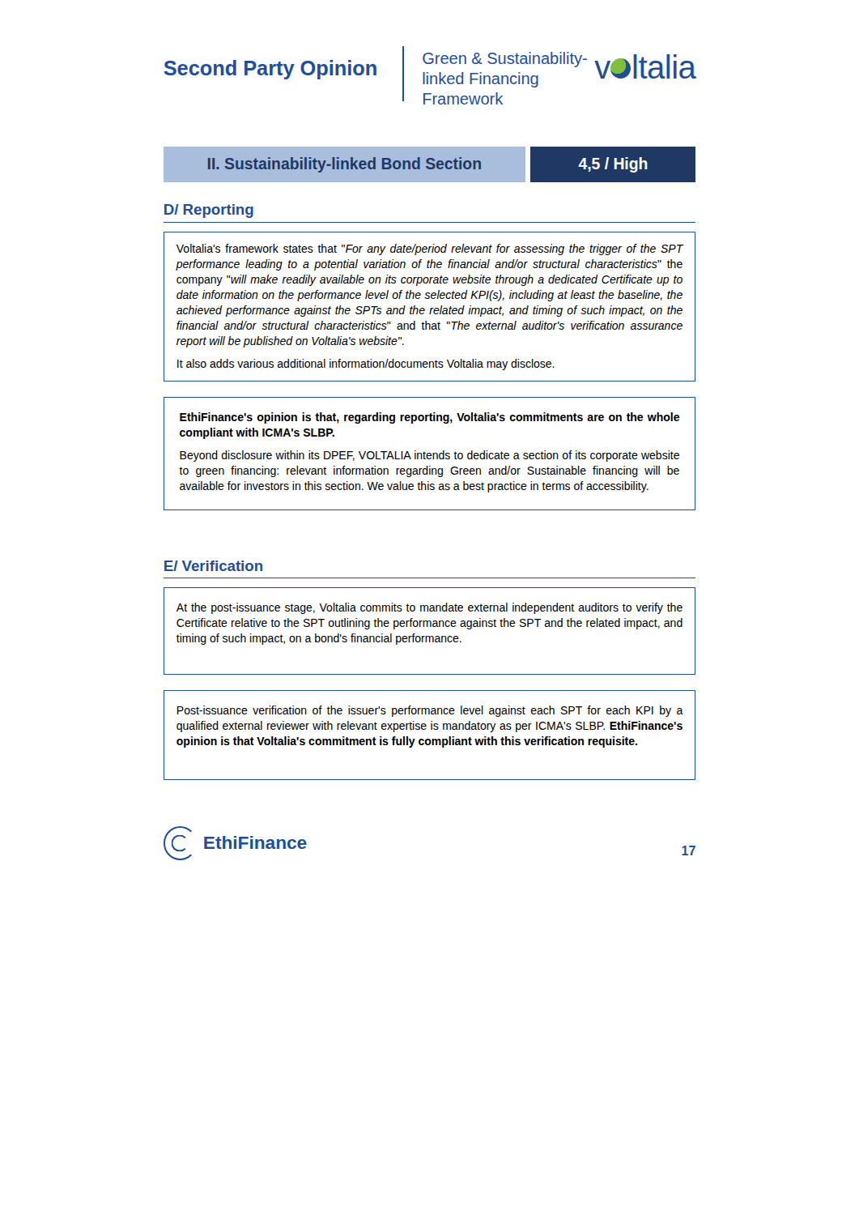Second Party Opinion
Green & Sustainability-
linked Financing Framework
v ltalia
II. Sustainability-linked Bond Section
4,5 / High
D/ Reporting
Voltalia's framework states that "For any date/period relevant for assessing the trigger of the SPT performance leading to a potential variation of the financial and/or structural characteristics" the company "will make readily available on its corporate website through a dedicated Certificate up to date information on the performance level of the selected KPI(s), including at least the baseline, the achieved performance against the SPTs and the related impact, and timing of such impact, on the financial and/or structural characteristics" and that "The external auditor's verification assurance report will be published on Voltalia's website".
It also adds various additional information/documents Voltalia may disclose.
EthiFinance's opinion is that, regarding reporting, Voltalia's commitments are on the whole compliant with ICMA's SLBP.
Beyond disclosure within its DPEF, VOLTALIA intends to dedicate a section of its corporate website to green financing: relevant information regarding Green and/or Sustainable financing will be available for investors in this section. We value this as a best practice in terms of accessibility.
E/ Verification
At the post-issuance stage, Voltalia commits to mandate external independent auditors to verify the Certificate relative to the SPT outlining the performance against the SPT and the related impact, and timing of such impact, on a bond's financial performance.
Post-issuance verification of the issuer's performance level against each SPT for each KPI by a qualified external reviewer with relevant expertise is mandatory as per ICMA's SLBP. EthiFinance's opinion is that Voltalia's commitment is fully compliant with this verification requisite.
EthiFinance
17